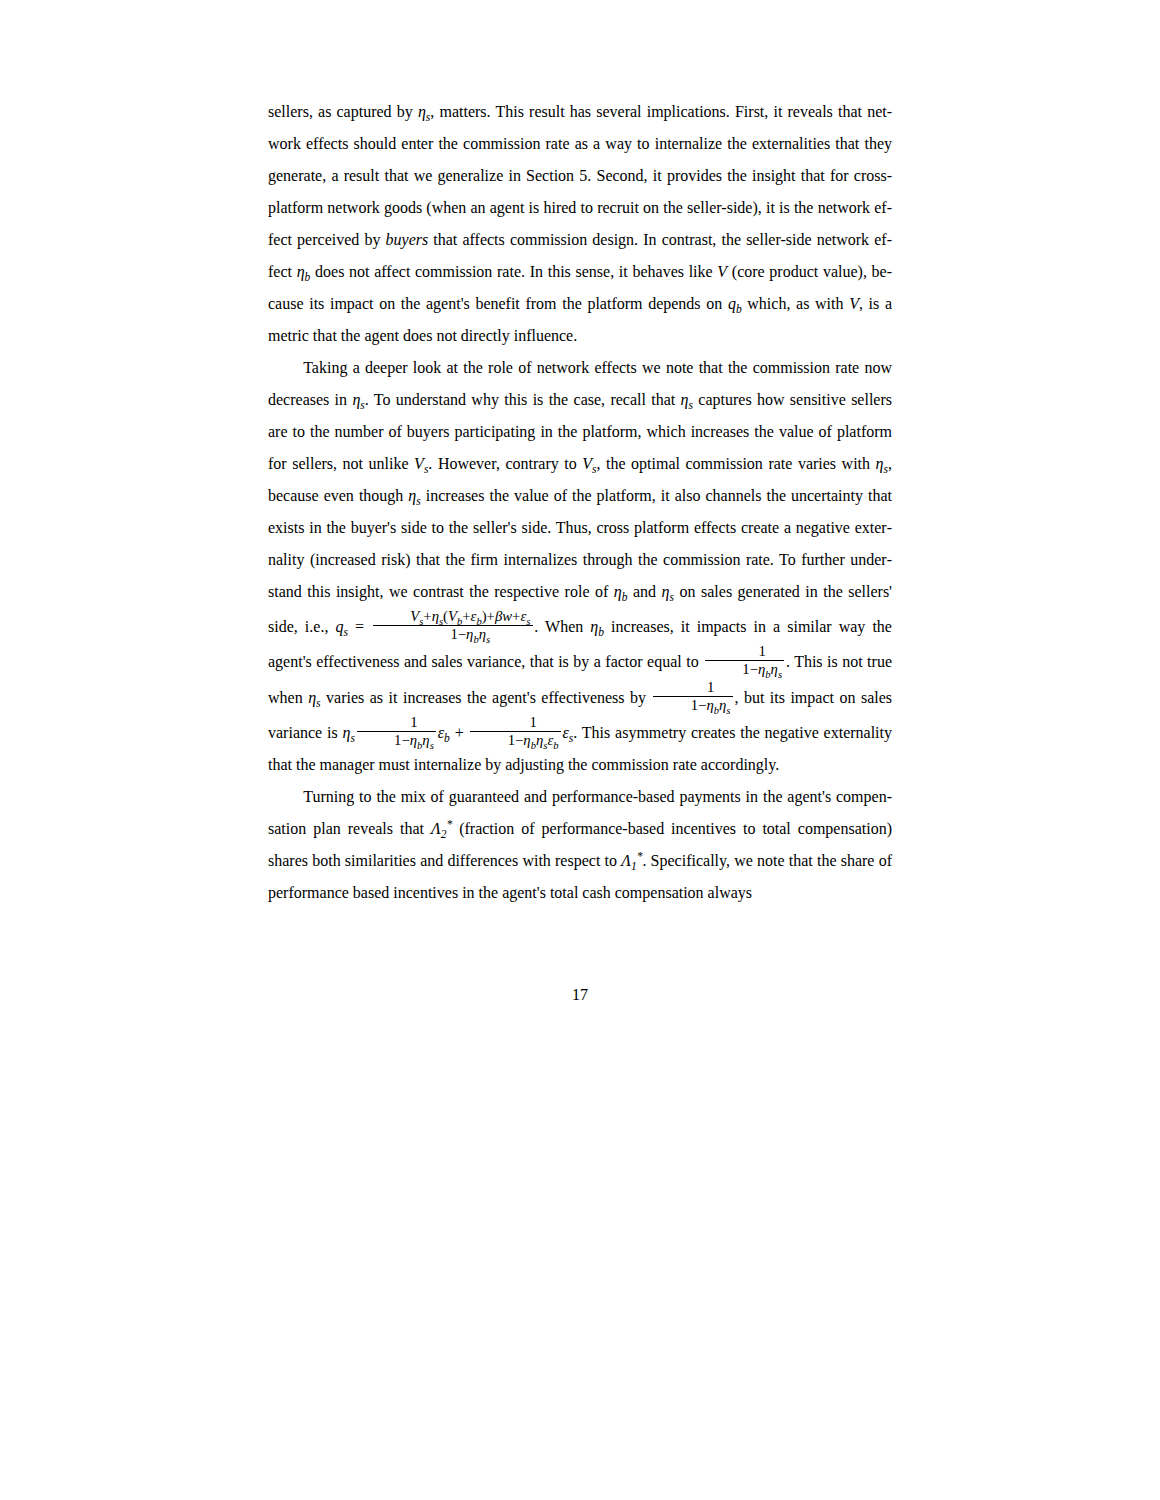sellers, as captured by ηs, matters. This result has several implications. First, it reveals that network effects should enter the commission rate as a way to internalize the externalities that they generate, a result that we generalize in Section 5. Second, it provides the insight that for cross-platform network goods (when an agent is hired to recruit on the seller-side), it is the network effect perceived by buyers that affects commission design. In contrast, the seller-side network effect ηb does not affect commission rate. In this sense, it behaves like V (core product value), because its impact on the agent's benefit from the platform depends on qb which, as with V, is a metric that the agent does not directly influence.
Taking a deeper look at the role of network effects we note that the commission rate now decreases in ηs. To understand why this is the case, recall that ηs captures how sensitive sellers are to the number of buyers participating in the platform, which increases the value of platform for sellers, not unlike Vs. However, contrary to Vs, the optimal commission rate varies with ηs, because even though ηs increases the value of the platform, it also channels the uncertainty that exists in the buyer's side to the seller's side. Thus, cross platform effects create a negative externality (increased risk) that the firm internalizes through the commission rate. To further understand this insight, we contrast the respective role of ηb and ηs on sales generated in the sellers' side, i.e., qs = Vs+ηs(Vb+εb)+βw+εs 1−ηbηs. When ηb increases, it impacts in a similar way the agent's effectiveness and sales variance, that is by a factor equal to 11−ηbηs. This is not true when ηs varies as it increases the agent's effectiveness by 11−ηbηs, but its impact on sales variance is ηs 11−ηbηs εb + 11−ηbηsεb εs. This asymmetry creates the negative externality that the manager must internalize by adjusting the commission rate accordingly.
Turning to the mix of guaranteed and performance-based payments in the agent's compensation plan reveals that Λ2* (fraction of performance-based incentives to total compensation) shares both similarities and differences with respect to Λ1*. Specifically, we note that the share of performance based incentives in the agent's total cash compensation always
17